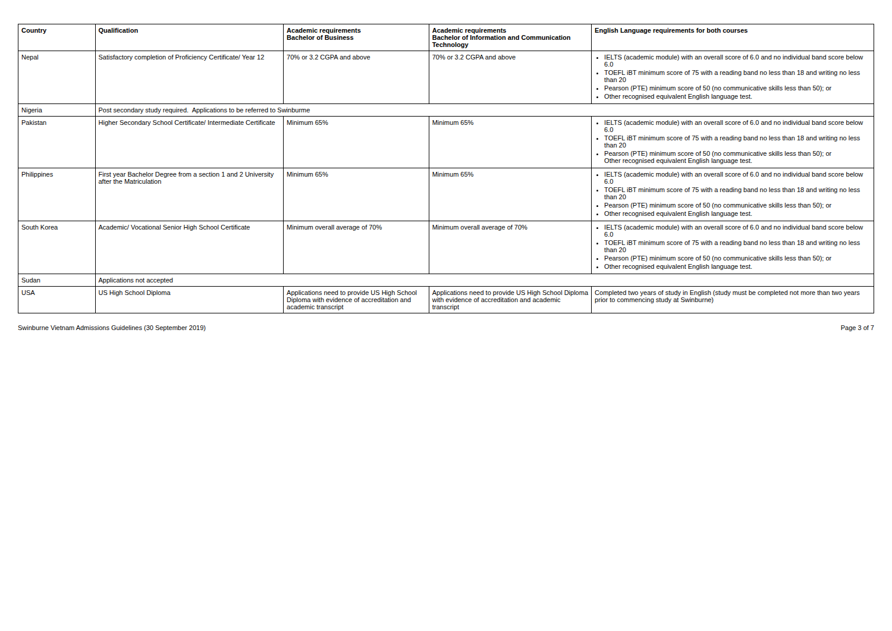| Country | Qualification | Academic requirements Bachelor of Business | Academic requirements Bachelor of Information and Communication Technology | English Language requirements for both courses |
| --- | --- | --- | --- | --- |
| Nepal | Satisfactory completion of Proficiency Certificate/ Year 12 | 70% or 3.2 CGPA and above | 70% or 3.2 CGPA and above | IELTS (academic module) with an overall score of 6.0 and no individual band score below 6.0 TOEFL iBT minimum score of 75 with a reading band no less than 18 and writing no less than 20 Pearson (PTE) minimum score of 50 (no communicative skills less than 50); or Other recognised equivalent English language test. |
| Nigeria | Post secondary study required. Applications to be referred to Swinburme |
| Pakistan | Higher Secondary School Certificate/ Intermediate Certificate | Minimum 65% | Minimum 65% | IELTS (academic module) with an overall score of 6.0 and no individual band score below 6.0 TOEFL iBT minimum score of 75 with a reading band no less than 18 and writing no less than 20 Pearson (PTE) minimum score of 50 (no communicative skills less than 50); or Other recognised equivalent English language test. |
| Philippines | First year Bachelor Degree from a section 1 and 2 University after the Matriculation | Minimum 65% | Minimum 65% | IELTS (academic module) with an overall score of 6.0 and no individual band score below 6.0 TOEFL iBT minimum score of 75 with a reading band no less than 18 and writing no less than 20 Pearson (PTE) minimum score of 50 (no communicative skills less than 50); or Other recognised equivalent English language test. |
| South Korea | Academic/ Vocational Senior High School Certificate | Minimum overall average of 70% | Minimum overall average of 70% | IELTS (academic module) with an overall score of 6.0 and no individual band score below 6.0 TOEFL iBT minimum score of 75 with a reading band no less than 18 and writing no less than 20 Pearson (PTE) minimum score of 50 (no communicative skills less than 50); or Other recognised equivalent English language test. |
| Sudan | Applications not accepted |
| USA | US High School Diploma | Applications need to provide US High School Diploma with evidence of accreditation and academic transcript | Applications need to provide US High School Diploma with evidence of accreditation and academic transcript | Completed two years of study in English (study must be completed not more than two years prior to commencing study at Swinburne) |
Swinburne Vietnam Admissions Guidelines (30 September 2019) Page 3 of 7